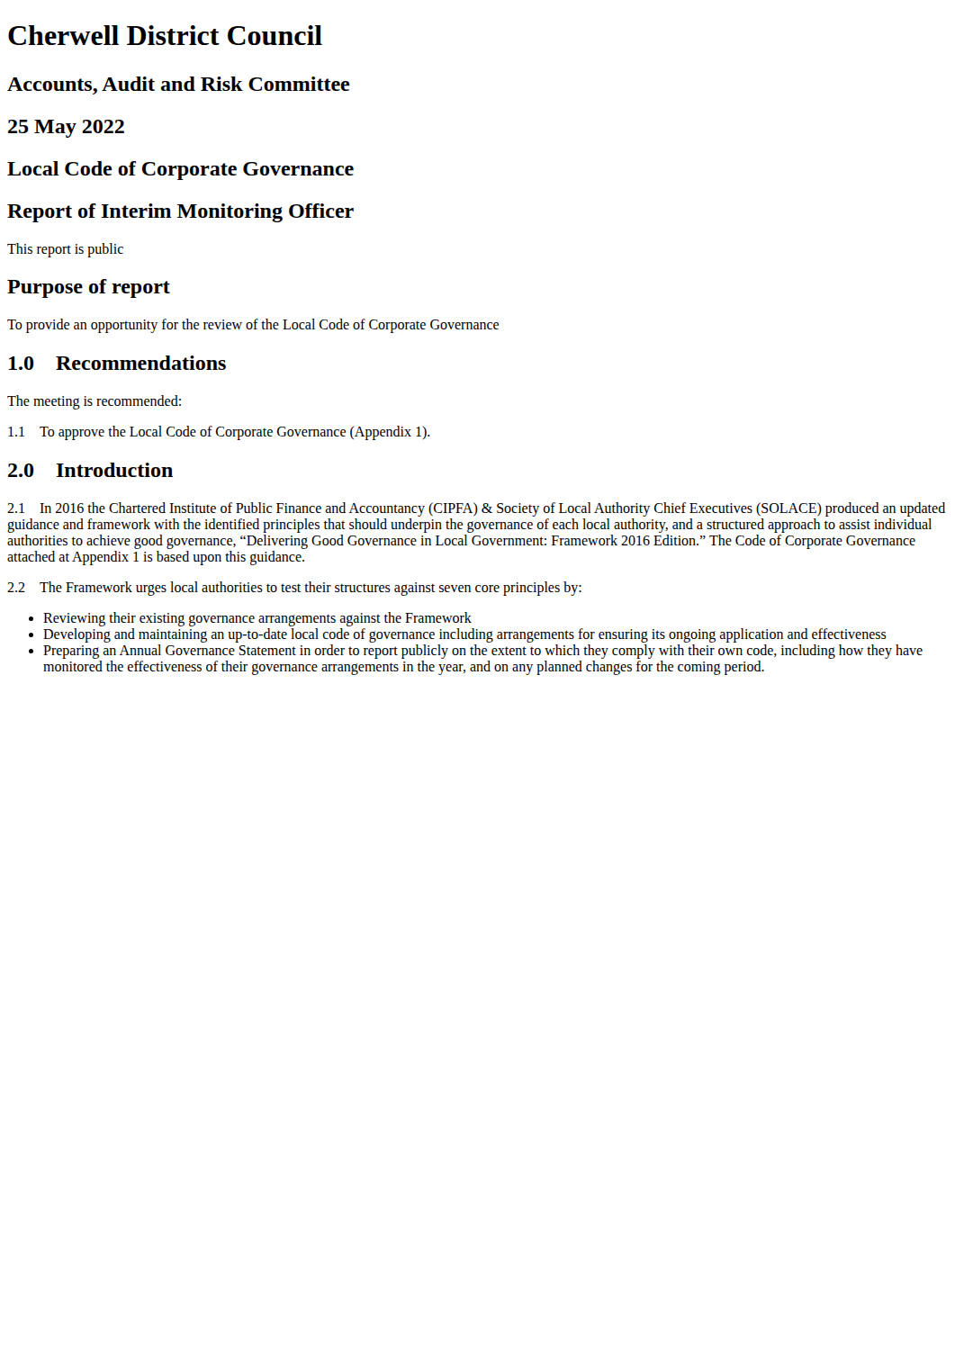Cherwell District Council
Accounts, Audit and Risk Committee
25 May 2022
Local Code of Corporate Governance
Report of Interim Monitoring Officer
This report is public
Purpose of report
To provide an opportunity for the review of the Local Code of Corporate Governance
1.0 Recommendations
The meeting is recommended:
1.1 To approve the Local Code of Corporate Governance (Appendix 1).
2.0 Introduction
2.1 In 2016 the Chartered Institute of Public Finance and Accountancy (CIPFA) & Society of Local Authority Chief Executives (SOLACE) produced an updated guidance and framework with the identified principles that should underpin the governance of each local authority, and a structured approach to assist individual authorities to achieve good governance, “Delivering Good Governance in Local Government: Framework 2016 Edition.” The Code of Corporate Governance attached at Appendix 1 is based upon this guidance.
2.2 The Framework urges local authorities to test their structures against seven core principles by:
Reviewing their existing governance arrangements against the Framework
Developing and maintaining an up-to-date local code of governance including arrangements for ensuring its ongoing application and effectiveness
Preparing an Annual Governance Statement in order to report publicly on the extent to which they comply with their own code, including how they have monitored the effectiveness of their governance arrangements in the year, and on any planned changes for the coming period.